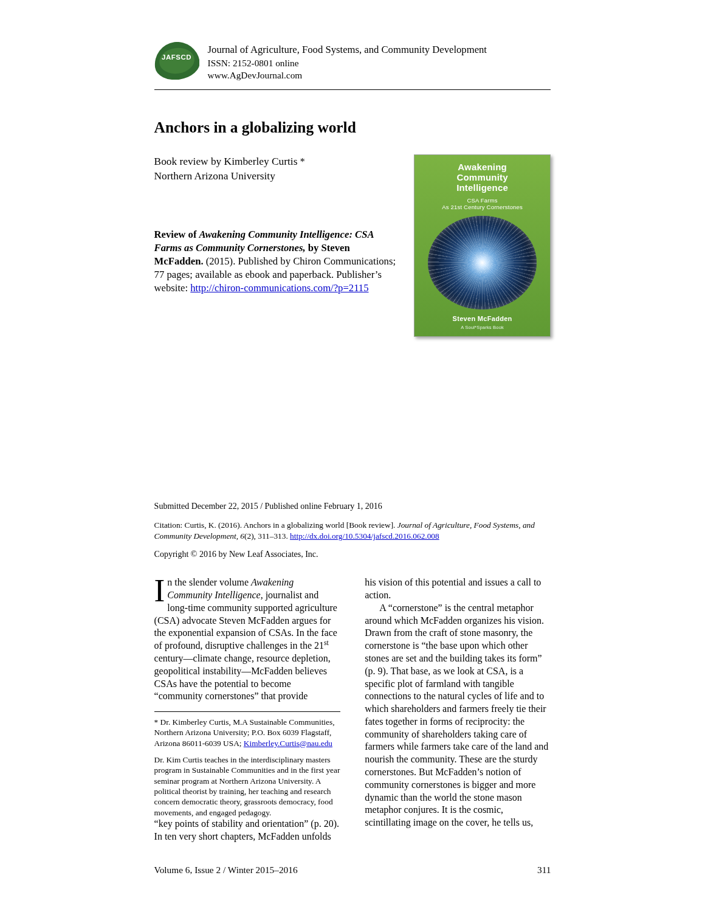JAFSCD
Journal of Agriculture, Food Systems, and Community Development
ISSN: 2152-0801 online
www.AgDevJournal.com
Anchors in a globalizing world
Awakening
Community
Intelligence
CSA Farms
As 21st Century Cornerstones
Steven McFadden
A Soul*Sparks Book
Book review by Kimberley Curtis *
Northern Arizona University
Review of Awakening Community Intelligence: CSA Farms as Community Cornerstones, by Steven McFadden. (2015). Published by Chiron Communications; 77 pages; available as ebook and paperback. Publisher’s website: http://chiron-communications.com/?p=2115
Submitted December 22, 2015 / Published online February 1, 2016
Citation: Curtis, K. (2016). Anchors in a globalizing world [Book review]. Journal of Agriculture, Food Systems, and Community Development, 6(2), 311–313. http://dx.doi.org/10.5304/jafscd.2016.062.008
Copyright © 2016 by New Leaf Associates, Inc.
In the slender volume Awakening Community Intelligence, journalist and long-time community supported agriculture (CSA) advocate Steven McFadden argues for the exponential expansion of CSAs. In the face of profound, disruptive challenges in the 21st century—climate change, resource depletion, geopolitical instability—McFadden believes CSAs have the potential to become “community cornerstones” that provide
* Dr. Kimberley Curtis, M.A Sustainable Communities, Northern Arizona University; P.O. Box 6039 Flagstaff, Arizona 86011-6039 USA; Kimberley.Curtis@nau.edu
Dr. Kim Curtis teaches in the interdisciplinary masters program in Sustainable Communities and in the first year seminar program at Northern Arizona University. A political theorist by training, her teaching and research concern democratic theory, grassroots democracy, food movements, and engaged pedagogy.
“key points of stability and orientation” (p. 20). In ten very short chapters, McFadden unfolds his vision of this potential and issues a call to action.
A “cornerstone” is the central metaphor around which McFadden organizes his vision. Drawn from the craft of stone masonry, the cornerstone is “the base upon which other stones are set and the building takes its form” (p. 9). That base, as we look at CSA, is a specific plot of farmland with tangible connections to the natural cycles of life and to which shareholders and farmers freely tie their fates together in forms of reciprocity: the community of shareholders taking care of farmers while farmers take care of the land and nourish the community. These are the sturdy cornerstones. But McFadden’s notion of community cornerstones is bigger and more dynamic than the world the stone mason metaphor conjures. It is the cosmic, scintillating image on the cover, he tells us,
Volume 6, Issue 2 / Winter 2015–2016
311